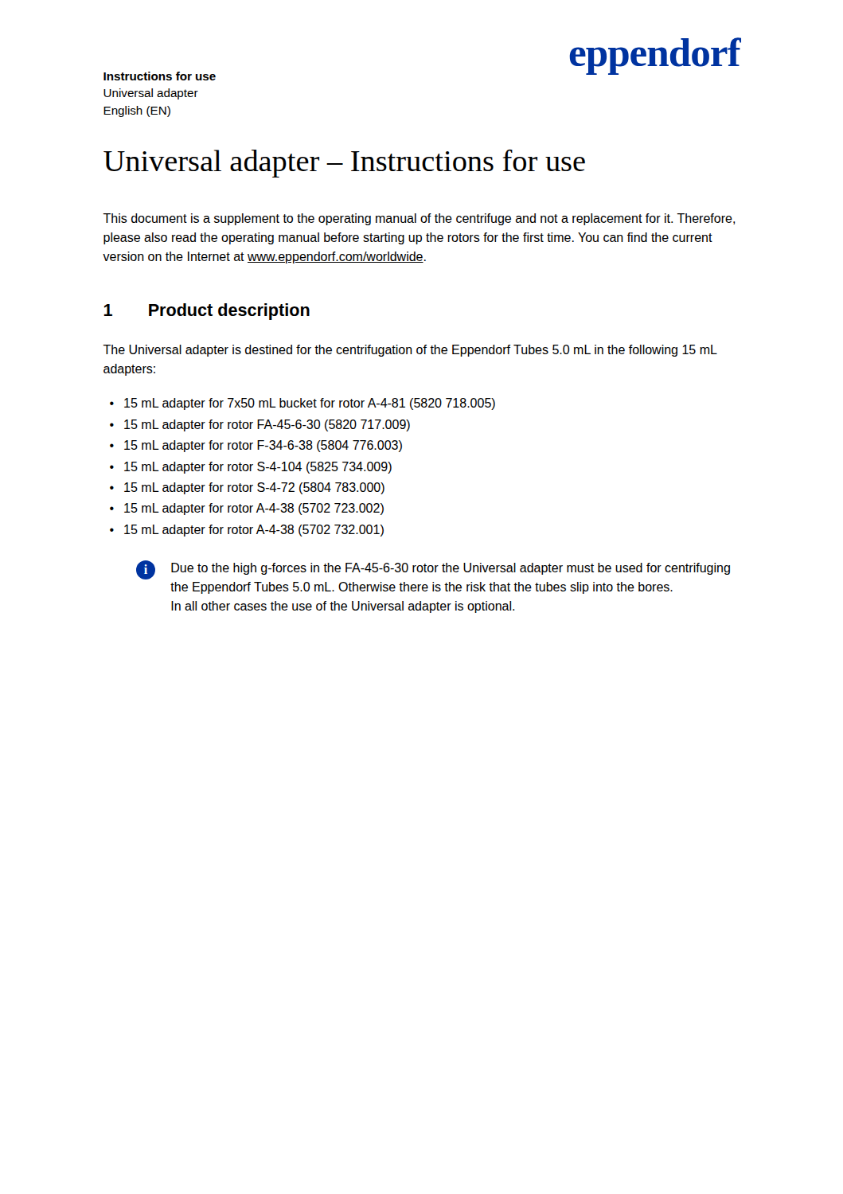Instructions for use
Universal adapter
English (EN)
eppendorf
Universal adapter – Instructions for use
This document is a supplement to the operating manual of the centrifuge and not a replacement for it. Therefore, please also read the operating manual before starting up the rotors for the first time. You can find the current version on the Internet at www.eppendorf.com/worldwide.
1 Product description
The Universal adapter is destined for the centrifugation of the Eppendorf Tubes 5.0 mL in the following 15 mL adapters:
15 mL adapter for 7x50 mL bucket for rotor A-4-81 (5820 718.005)
15 mL adapter for rotor FA-45-6-30 (5820 717.009)
15 mL adapter for rotor F-34-6-38 (5804 776.003)
15 mL adapter for rotor S-4-104 (5825 734.009)
15 mL adapter for rotor S-4-72 (5804 783.000)
15 mL adapter for rotor A-4-38 (5702 723.002)
15 mL adapter for rotor A-4-38 (5702 732.001)
i
Due to the high g-forces in the FA-45-6-30 rotor the Universal adapter must be used for centrifuging the Eppendorf Tubes 5.0 mL. Otherwise there is the risk that the tubes slip into the bores.
In all other cases the use of the Universal adapter is optional.